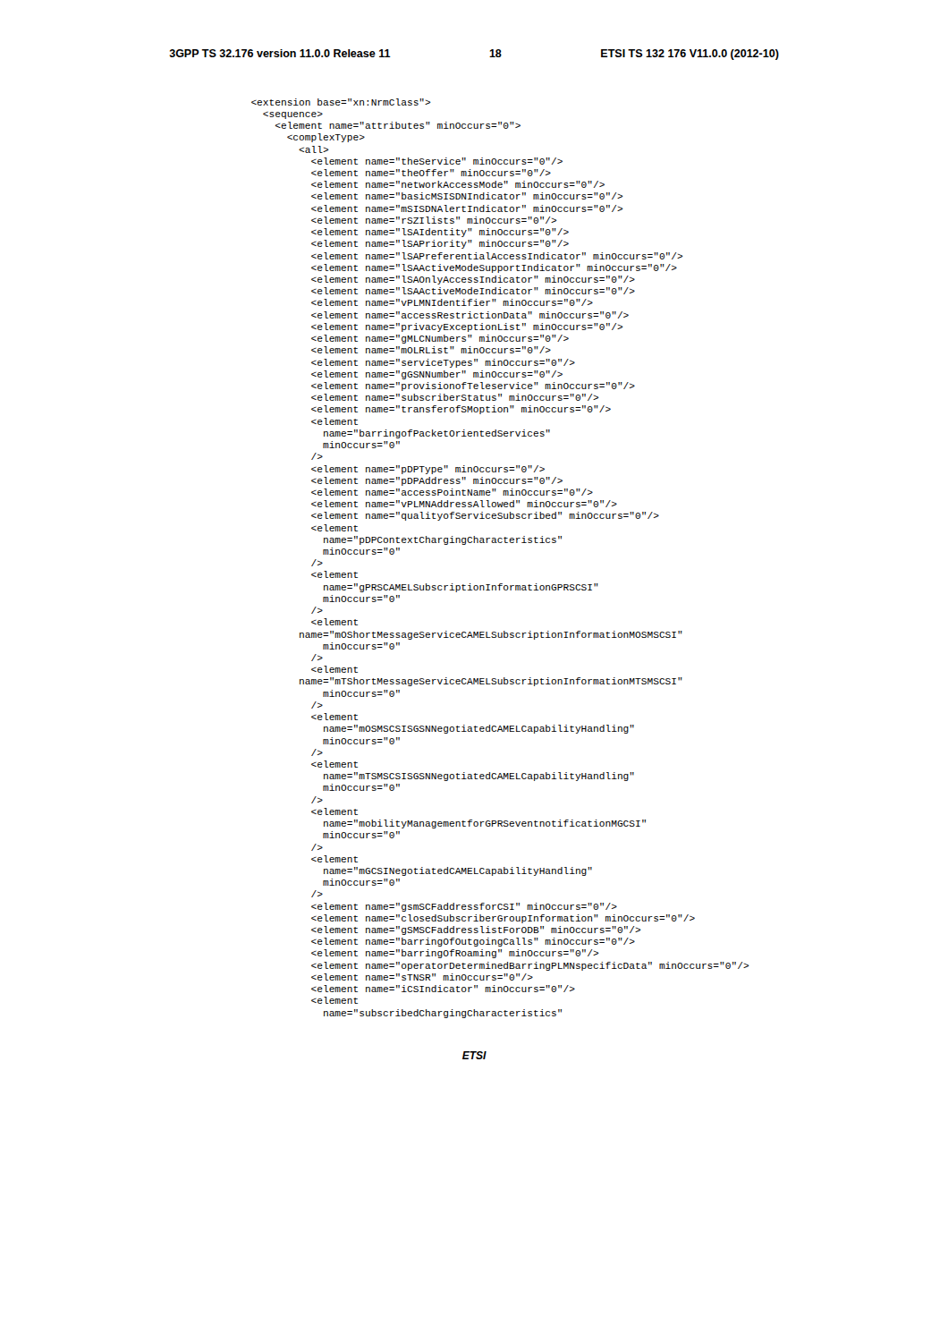3GPP TS 32.176 version 11.0.0 Release 11
18
ETSI TS 132 176 V11.0.0 (2012-10)
<extension base="xn:NrmClass">
  <sequence>
    <element name="attributes" minOccurs="0">
      <complexType>
        <all>
          <element name="theService" minOccurs="0"/>
          <element name="theOffer" minOccurs="0"/>
          <element name="networkAccessMode" minOccurs="0"/>
          <element name="basicMSISDNIndicator" minOccurs="0"/>
          <element name="mSISDNAlertIndicator" minOccurs="0"/>
          <element name="rSZIlists" minOccurs="0"/>
          <element name="lSAIdentity" minOccurs="0"/>
          <element name="lSAPriority" minOccurs="0"/>
          <element name="lSAPreferentialAccessIndicator" minOccurs="0"/>
          <element name="lSAActiveModeSupportIndicator" minOccurs="0"/>
          <element name="lSAOnlyAccessIndicator" minOccurs="0"/>
          <element name="lSAActiveModeIndicator" minOccurs="0"/>
          <element name="vPLMNIdentifier" minOccurs="0"/>
          <element name="accessRestrictionData" minOccurs="0"/>
          <element name="privacyExceptionList" minOccurs="0"/>
          <element name="gMLCNumbers" minOccurs="0"/>
          <element name="mOLRList" minOccurs="0"/>
          <element name="serviceTypes" minOccurs="0"/>
          <element name="gGSNNumber" minOccurs="0"/>
          <element name="provisionofTeleservice" minOccurs="0"/>
          <element name="subscriberStatus" minOccurs="0"/>
          <element name="transferofSMoption" minOccurs="0"/>
          <element
            name="barringofPacketOrientedServices"
            minOccurs="0"
          />
          <element name="pDPType" minOccurs="0"/>
          <element name="pDPAddress" minOccurs="0"/>
          <element name="accessPointName" minOccurs="0"/>
          <element name="vPLMNAddressAllowed" minOccurs="0"/>
          <element name="qualityofServiceSubscribed" minOccurs="0"/>
          <element
            name="pDPContextChargingCharacteristics"
            minOccurs="0"
          />
          <element
            name="gPRSCAMELSubscriptionInformationGPRSCSI"
            minOccurs="0"
          />
          <element
        name="mOShortMessageServiceCAMELSubscriptionInformationMOSMSCSI"
            minOccurs="0"
          />
          <element
        name="mTShortMessageServiceCAMELSubscriptionInformationMTSMSCSI"
            minOccurs="0"
          />
          <element
            name="mOSMSCSISGSNNegotiatedCAMELCapabilityHandling"
            minOccurs="0"
          />
          <element
            name="mTSMSCSISGSNNegotiatedCAMELCapabilityHandling"
            minOccurs="0"
          />
          <element
            name="mobilityManagementforGPRSeventnotificationMGCSI"
            minOccurs="0"
          />
          <element
            name="mGCSINegotiatedCAMELCapabilityHandling"
            minOccurs="0"
          />
          <element name="gsmSCFaddressforCSI" minOccurs="0"/>
          <element name="closedSubscriberGroupInformation" minOccurs="0"/>
          <element name="gSMSCFaddresslistForODB" minOccurs="0"/>
          <element name="barringOfOutgoingCalls" minOccurs="0"/>
          <element name="barringOfRoaming" minOccurs="0"/>
          <element name="operatorDeterminedBarringPLMNspecificData" minOccurs="0"/>
          <element name="sTNSR" minOccurs="0"/>
          <element name="iCSIndicator" minOccurs="0"/>
          <element
            name="subscribedChargingCharacteristics"
ETSI